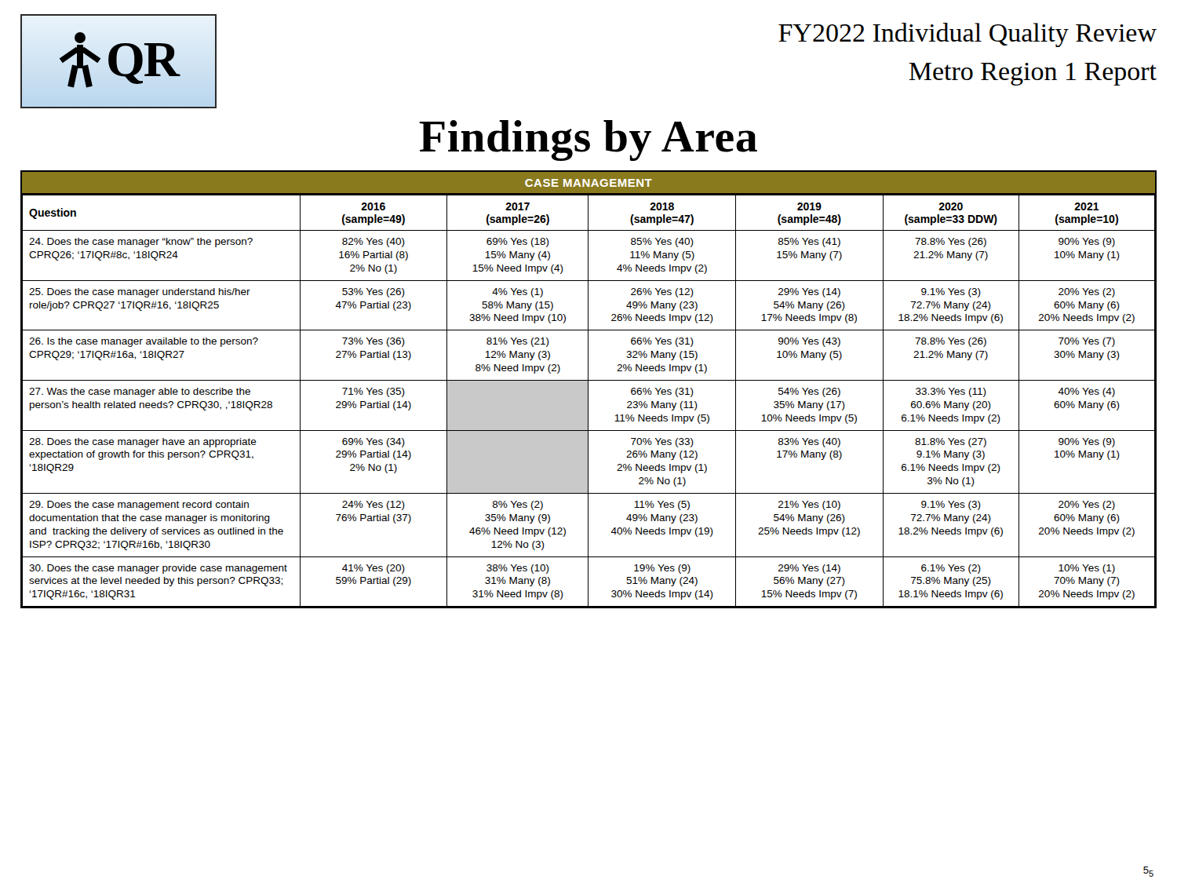QR
FY2022 Individual Quality Review
Metro Region 1 Report
Findings by Area
CASE MANAGEMENT
| Question | 2016 (sample=49) | 2017 (sample=26) | 2018 (sample=47) | 2019 (sample=48) | 2020 (sample=33 DDW) | 2021 (sample=10) |
| --- | --- | --- | --- | --- | --- | --- |
| 24. Does the case manager “know” the person? CPRQ26; ‘17IQR#8c, ‘18IQR24 | 82% Yes (40) 16% Partial (8) 2% No (1) | 69% Yes (18) 15% Many (4) 15% Need Impv (4) | 85% Yes (40) 11% Many (5) 4% Needs Impv (2) | 85% Yes (41) 15% Many (7) | 78.8% Yes (26) 21.2% Many (7) | 90% Yes (9) 10% Many (1) |
| 25. Does the case manager understand his/her role/job? CPRQ27 ‘17IQR#16, ‘18IQR25 | 53% Yes (26) 47% Partial (23) | 4% Yes (1) 58% Many (15) 38% Need Impv (10) | 26% Yes (12) 49% Many (23) 26% Needs Impv (12) | 29% Yes (14) 54% Many (26) 17% Needs Impv (8) | 9.1% Yes (3) 72.7% Many (24) 18.2% Needs Impv (6) | 20% Yes (2) 60% Many (6) 20% Needs Impv (2) |
| 26. Is the case manager available to the person? CPRQ29; ‘17IQR#16a, ‘18IQR27 | 73% Yes (36) 27% Partial (13) | 81% Yes (21) 12% Many (3) 8% Need Impv (2) | 66% Yes (31) 32% Many (15) 2% Needs Impv (1) | 90% Yes (43) 10% Many (5) | 78.8% Yes (26) 21.2% Many (7) | 70% Yes (7) 30% Many (3) |
| 27. Was the case manager able to describe the person’s health related needs? CPRQ30, ,‘18IQR28 | 71% Yes (35) 29% Partial (14) | | 66% Yes (31) 23% Many (11) 11% Needs Impv (5) | 54% Yes (26) 35% Many (17) 10% Needs Impv (5) | 33.3% Yes (11) 60.6% Many (20) 6.1% Needs Impv (2) | 40% Yes (4) 60% Many (6) |
| 28. Does the case manager have an appropriate expectation of growth for this person? CPRQ31, ‘18IQR29 | 69% Yes (34) 29% Partial (14) 2% No (1) | | 70% Yes (33) 26% Many (12) 2% Needs Impv (1) 2% No (1) | 83% Yes (40) 17% Many (8) | 81.8% Yes (27) 9.1% Many (3) 6.1% Needs Impv (2) 3% No (1) | 90% Yes (9) 10% Many (1) |
| 29. Does the case management record contain documentation that the case manager is monitoring and tracking the delivery of services as outlined in the ISP? CPRQ32; ‘17IQR#16b, ‘18IQR30 | 24% Yes (12) 76% Partial (37) | 8% Yes (2) 35% Many (9) 46% Need Impv (12) 12% No (3) | 11% Yes (5) 49% Many (23) 40% Needs Impv (19) | 21% Yes (10) 54% Many (26) 25% Needs Impv (12) | 9.1% Yes (3) 72.7% Many (24) 18.2% Needs Impv (6) | 20% Yes (2) 60% Many (6) 20% Needs Impv (2) |
| 30. Does the case manager provide case management services at the level needed by this person? CPRQ33; ‘17IQR#16c, ‘18IQR31 | 41% Yes (20) 59% Partial (29) | 38% Yes (10) 31% Many (8) 31% Need Impv (8) | 19% Yes (9) 51% Many (24) 30% Needs Impv (14) | 29% Yes (14) 56% Many (27) 15% Needs Impv (7) | 6.1% Yes (2) 75.8% Many (25) 18.1% Needs Impv (6) | 10% Yes (1) 70% Many (7) 20% Needs Impv (2) |
55